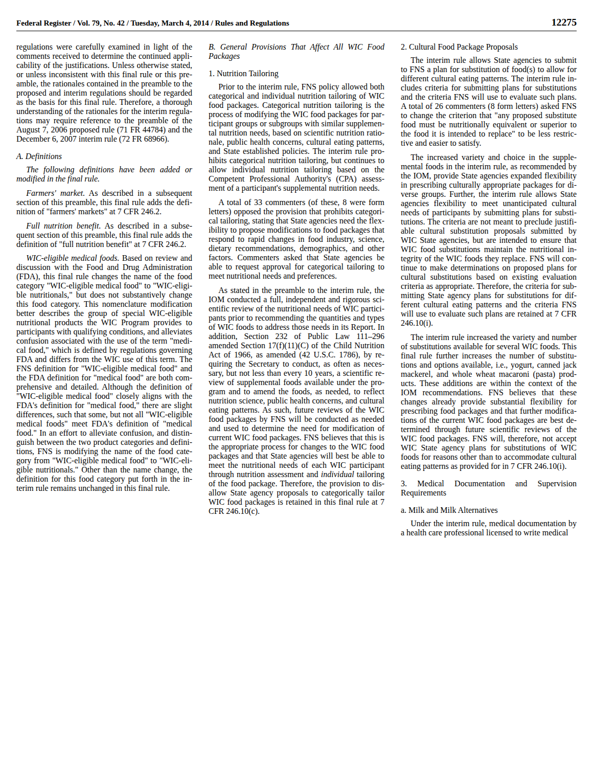Federal Register / Vol. 79, No. 42 / Tuesday, March 4, 2014 / Rules and Regulations 12275
regulations were carefully examined in light of the comments received to determine the continued applicability of the justifications. Unless otherwise stated, or unless inconsistent with this final rule or this preamble, the rationales contained in the preamble to the proposed and interim regulations should be regarded as the basis for this final rule. Therefore, a thorough understanding of the rationales for the interim regulations may require reference to the preamble of the August 7, 2006 proposed rule (71 FR 44784) and the December 6, 2007 interim rule (72 FR 68966).
A. Definitions
The following definitions have been added or modified in the final rule.
Farmers' market. As described in a subsequent section of this preamble, this final rule adds the definition of "farmers' markets" at 7 CFR 246.2.
Full nutrition benefit. As described in a subsequent section of this preamble, this final rule adds the definition of "full nutrition benefit" at 7 CFR 246.2.
WIC-eligible medical foods. Based on review and discussion with the Food and Drug Administration (FDA), this final rule changes the name of the food category "WIC-eligible medical food" to "WIC-eligible nutritionals," but does not substantively change this food category. This nomenclature modification better describes the group of special WIC-eligible nutritional products the WIC Program provides to participants with qualifying conditions, and alleviates confusion associated with the use of the term "medical food," which is defined by regulations governing FDA and differs from the WIC use of this term. The FNS definition for "WIC-eligible medical food" and the FDA definition for "medical food" are both comprehensive and detailed. Although the definition of "WIC-eligible medical food" closely aligns with the FDA's definition for "medical food," there are slight differences, such that some, but not all "WIC-eligible medical foods" meet FDA's definition of "medical food." In an effort to alleviate confusion, and distinguish between the two product categories and definitions, FNS is modifying the name of the food category from "WIC-eligible medical food" to "WIC-eligible nutritionals." Other than the name change, the definition for this food category put forth in the interim rule remains unchanged in this final rule.
B. General Provisions That Affect All WIC Food Packages
1. Nutrition Tailoring
Prior to the interim rule, FNS policy allowed both categorical and individual nutrition tailoring of WIC food packages. Categorical nutrition tailoring is the process of modifying the WIC food packages for participant groups or subgroups with similar supplemental nutrition needs, based on scientific nutrition rationale, public health concerns, cultural eating patterns, and State established policies. The interim rule prohibits categorical nutrition tailoring, but continues to allow individual nutrition tailoring based on the Competent Professional Authority's (CPA) assessment of a participant's supplemental nutrition needs.
A total of 33 commenters (of these, 8 were form letters) opposed the provision that prohibits categorical tailoring, stating that State agencies need the flexibility to propose modifications to food packages that respond to rapid changes in food industry, science, dietary recommendations, demographics, and other factors. Commenters asked that State agencies be able to request approval for categorical tailoring to meet nutritional needs and preferences.
As stated in the preamble to the interim rule, the IOM conducted a full, independent and rigorous scientific review of the nutritional needs of WIC participants prior to recommending the quantities and types of WIC foods to address those needs in its Report. In addition, Section 232 of Public Law 111–296 amended Section 17(f)(11)(C) of the Child Nutrition Act of 1966, as amended (42 U.S.C. 1786), by requiring the Secretary to conduct, as often as necessary, but not less than every 10 years, a scientific review of supplemental foods available under the program and to amend the foods, as needed, to reflect nutrition science, public health concerns, and cultural eating patterns. As such, future reviews of the WIC food packages by FNS will be conducted as needed and used to determine the need for modification of current WIC food packages. FNS believes that this is the appropriate process for changes to the WIC food packages and that State agencies will best be able to meet the nutritional needs of each WIC participant through nutrition assessment and individual tailoring of the food package. Therefore, the provision to disallow State agency proposals to categorically tailor WIC food packages is retained in this final rule at 7 CFR 246.10(c).
2. Cultural Food Package Proposals
The interim rule allows State agencies to submit to FNS a plan for substitution of food(s) to allow for different cultural eating patterns. The interim rule includes criteria for submitting plans for substitutions and the criteria FNS will use to evaluate such plans. A total of 26 commenters (8 form letters) asked FNS to change the criterion that "any proposed substitute food must be nutritionally equivalent or superior to the food it is intended to replace" to be less restrictive and easier to satisfy.
The increased variety and choice in the supplemental foods in the interim rule, as recommended by the IOM, provide State agencies expanded flexibility in prescribing culturally appropriate packages for diverse groups. Further, the interim rule allows State agencies flexibility to meet unanticipated cultural needs of participants by submitting plans for substitutions. The criteria are not meant to preclude justifiable cultural substitution proposals submitted by WIC State agencies, but are intended to ensure that WIC food substitutions maintain the nutritional integrity of the WIC foods they replace. FNS will continue to make determinations on proposed plans for cultural substitutions based on existing evaluation criteria as appropriate. Therefore, the criteria for submitting State agency plans for substitutions for different cultural eating patterns and the criteria FNS will use to evaluate such plans are retained at 7 CFR 246.10(i).
The interim rule increased the variety and number of substitutions available for several WIC foods. This final rule further increases the number of substitutions and options available, i.e., yogurt, canned jack mackerel, and whole wheat macaroni (pasta) products. These additions are within the context of the IOM recommendations. FNS believes that these changes already provide substantial flexibility for prescribing food packages and that further modifications of the current WIC food packages are best determined through future scientific reviews of the WIC food packages. FNS will, therefore, not accept WIC State agency plans for substitutions of WIC foods for reasons other than to accommodate cultural eating patterns as provided for in 7 CFR 246.10(i).
3. Medical Documentation and Supervision Requirements
a. Milk and Milk Alternatives
Under the interim rule, medical documentation by a health care professional licensed to write medical